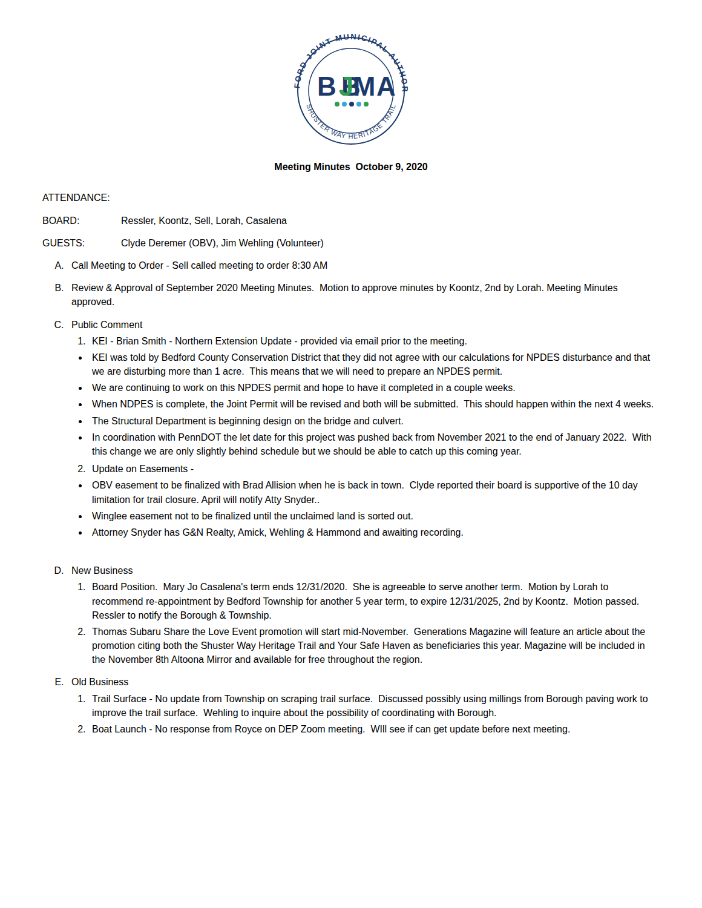BEDFORD JOINT MUNICIPAL AUTHORITY SHUSTER WAY HERITAGE TRAIL B B J M A
Meeting Minutes October 9, 2020
ATTENDANCE:
BOARD: Ressler, Koontz, Sell, Lorah, Casalena
GUESTS: Clyde Deremer (OBV), Jim Wehling (Volunteer)
Call Meeting to Order - Sell called meeting to order 8:30 AM
Review & Approval of September 2020 Meeting Minutes. Motion to approve minutes by Koontz, 2nd by Lorah. Meeting Minutes approved.
Public Comment
KEI - Brian Smith - Northern Extension Update - provided via email prior to the meeting.
KEI was told by Bedford County Conservation District that they did not agree with our calculations for NPDES disturbance and that we are disturbing more than 1 acre. This means that we will need to prepare an NPDES permit.
We are continuing to work on this NPDES permit and hope to have it completed in a couple weeks.
When NDPES is complete, the Joint Permit will be revised and both will be submitted. This should happen within the next 4 weeks.
The Structural Department is beginning design on the bridge and culvert.
In coordination with PennDOT the let date for this project was pushed back from November 2021 to the end of January 2022. With this change we are only slightly behind schedule but we should be able to catch up this coming year.
Update on Easements -
OBV easement to be finalized with Brad Allision when he is back in town. Clyde reported their board is supportive of the 10 day limitation for trail closure. April will notify Atty Snyder..
Winglee easement not to be finalized until the unclaimed land is sorted out.
Attorney Snyder has G&N Realty, Amick, Wehling & Hammond and awaiting recording.
New Business
Board Position. Mary Jo Casalena's term ends 12/31/2020. She is agreeable to serve another term. Motion by Lorah to recommend re-appointment by Bedford Township for another 5 year term, to expire 12/31/2025, 2nd by Koontz. Motion passed. Ressler to notify the Borough & Township.
Thomas Subaru Share the Love Event promotion will start mid-November. Generations Magazine will feature an article about the promotion citing both the Shuster Way Heritage Trail and Your Safe Haven as beneficiaries this year. Magazine will be included in the November 8th Altoona Mirror and available for free throughout the region.
Old Business
Trail Surface - No update from Township on scraping trail surface. Discussed possibly using millings from Borough paving work to improve the trail surface. Wehling to inquire about the possibility of coordinating with Borough.
Boat Launch - No response from Royce on DEP Zoom meeting. WIll see if can get update before next meeting.